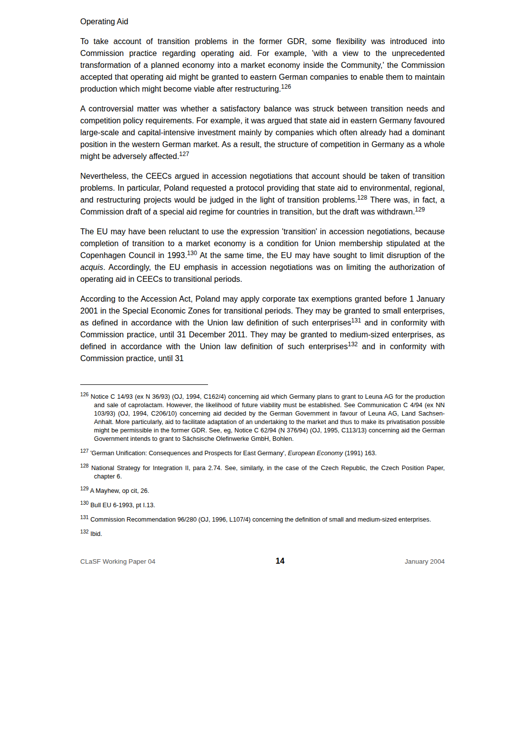Operating Aid
To take account of transition problems in the former GDR, some flexibility was introduced into Commission practice regarding operating aid. For example, 'with a view to the unprecedented transformation of a planned economy into a market economy inside the Community,' the Commission accepted that operating aid might be granted to eastern German companies to enable them to maintain production which might become viable after restructuring.126
A controversial matter was whether a satisfactory balance was struck between transition needs and competition policy requirements. For example, it was argued that state aid in eastern Germany favoured large-scale and capital-intensive investment mainly by companies which often already had a dominant position in the western German market. As a result, the structure of competition in Germany as a whole might be adversely affected.127
Nevertheless, the CEECs argued in accession negotiations that account should be taken of transition problems. In particular, Poland requested a protocol providing that state aid to environmental, regional, and restructuring projects would be judged in the light of transition problems.128 There was, in fact, a Commission draft of a special aid regime for countries in transition, but the draft was withdrawn.129
The EU may have been reluctant to use the expression 'transition' in accession negotiations, because completion of transition to a market economy is a condition for Union membership stipulated at the Copenhagen Council in 1993.130 At the same time, the EU may have sought to limit disruption of the acquis. Accordingly, the EU emphasis in accession negotiations was on limiting the authorization of operating aid in CEECs to transitional periods.
According to the Accession Act, Poland may apply corporate tax exemptions granted before 1 January 2001 in the Special Economic Zones for transitional periods. They may be granted to small enterprises, as defined in accordance with the Union law definition of such enterprises131 and in conformity with Commission practice, until 31 December 2011. They may be granted to medium-sized enterprises, as defined in accordance with the Union law definition of such enterprises132 and in conformity with Commission practice, until 31
126 Notice C 14/93 (ex N 36/93) (OJ, 1994, C162/4) concerning aid which Germany plans to grant to Leuna AG for the production and sale of caprolactam. However, the likelihood of future viability must be established. See Communication C 4/94 (ex NN 103/93) (OJ, 1994, C206/10) concerning aid decided by the German Government in favour of Leuna AG, Land Sachsen-Anhalt. More particularly, aid to facilitate adaptation of an undertaking to the market and thus to make its privatisation possible might be permissible in the former GDR. See, eg, Notice C 62/94 (N 376/94) (OJ, 1995, C113/13) concerning aid the German Government intends to grant to Sächsische Olefinwerke GmbH, Bohlen.
127 'German Unification: Consequences and Prospects for East Germany', European Economy (1991) 163.
128 National Strategy for Integration II, para 2.74. See, similarly, in the case of the Czech Republic, the Czech Position Paper, chapter 6.
129 A Mayhew, op cit, 26.
130 Bull EU 6-1993, pt I.13.
131 Commission Recommendation 96/280 (OJ, 1996, L107/4) concerning the definition of small and medium-sized enterprises.
132 Ibid.
CLaSF Working Paper 04 14 January 2004